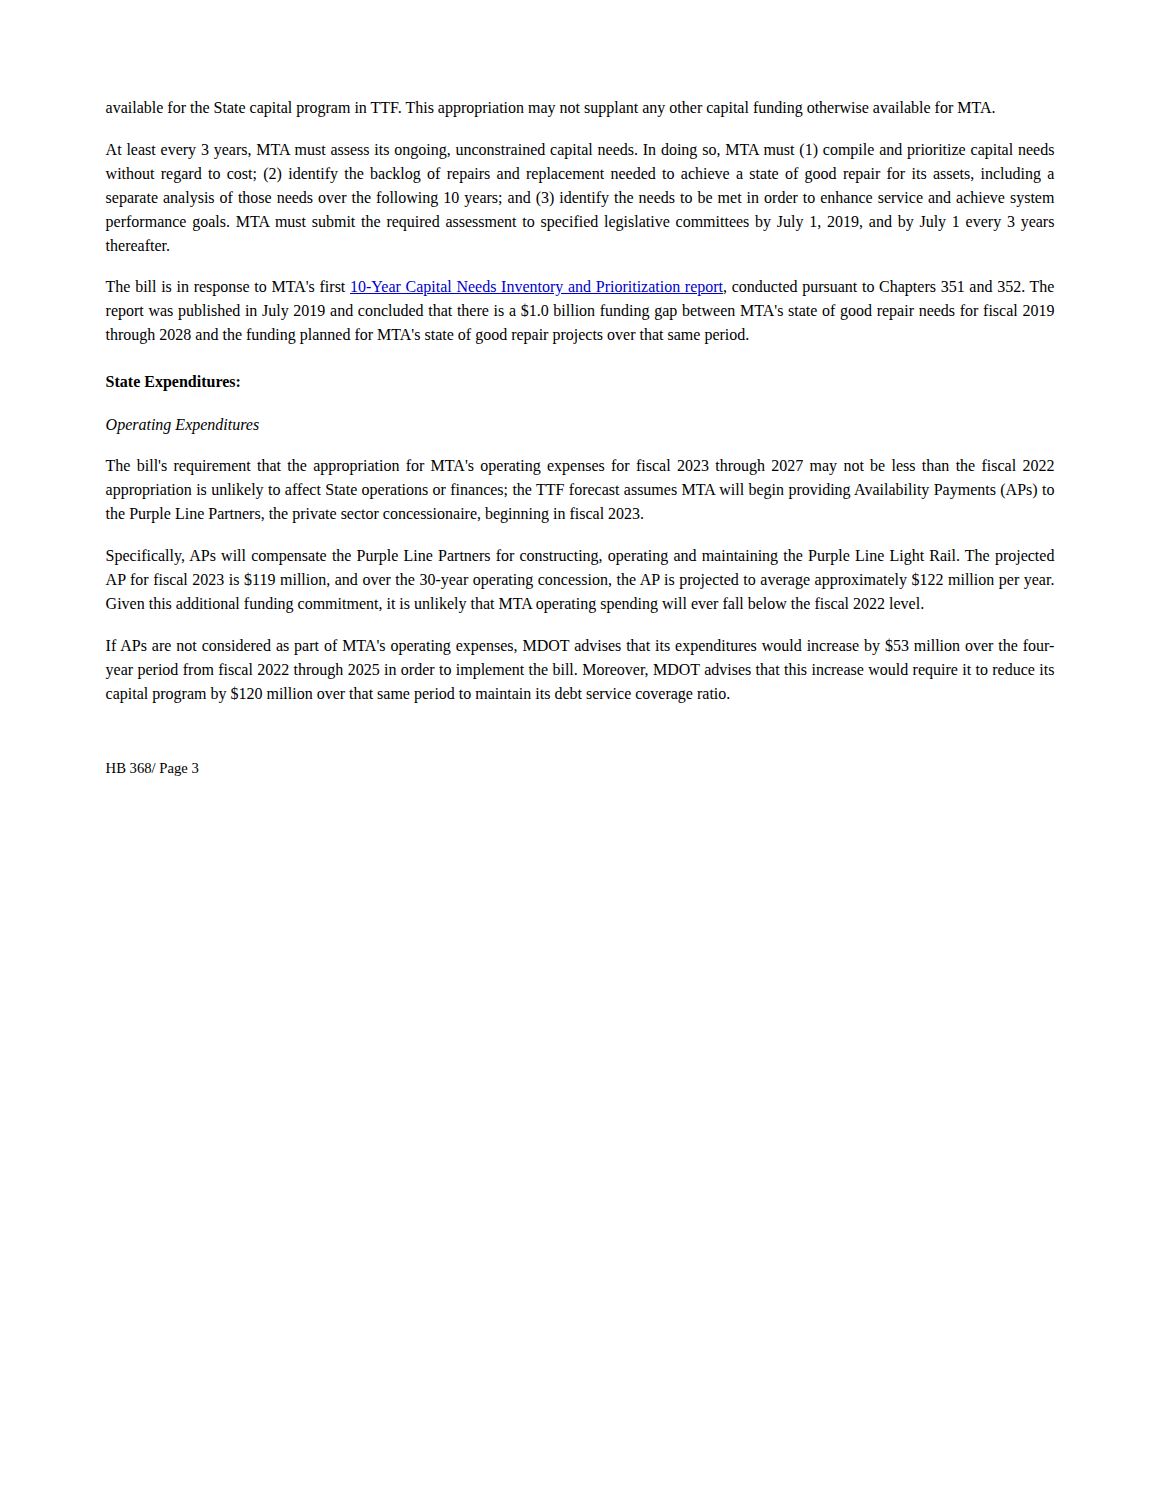available for the State capital program in TTF. This appropriation may not supplant any other capital funding otherwise available for MTA.
At least every 3 years, MTA must assess its ongoing, unconstrained capital needs. In doing so, MTA must (1) compile and prioritize capital needs without regard to cost; (2) identify the backlog of repairs and replacement needed to achieve a state of good repair for its assets, including a separate analysis of those needs over the following 10 years; and (3) identify the needs to be met in order to enhance service and achieve system performance goals. MTA must submit the required assessment to specified legislative committees by July 1, 2019, and by July 1 every 3 years thereafter.
The bill is in response to MTA's first 10-Year Capital Needs Inventory and Prioritization report, conducted pursuant to Chapters 351 and 352. The report was published in July 2019 and concluded that there is a $1.0 billion funding gap between MTA's state of good repair needs for fiscal 2019 through 2028 and the funding planned for MTA's state of good repair projects over that same period.
State Expenditures:
Operating Expenditures
The bill's requirement that the appropriation for MTA's operating expenses for fiscal 2023 through 2027 may not be less than the fiscal 2022 appropriation is unlikely to affect State operations or finances; the TTF forecast assumes MTA will begin providing Availability Payments (APs) to the Purple Line Partners, the private sector concessionaire, beginning in fiscal 2023.
Specifically, APs will compensate the Purple Line Partners for constructing, operating and maintaining the Purple Line Light Rail. The projected AP for fiscal 2023 is $119 million, and over the 30-year operating concession, the AP is projected to average approximately $122 million per year. Given this additional funding commitment, it is unlikely that MTA operating spending will ever fall below the fiscal 2022 level.
If APs are not considered as part of MTA's operating expenses, MDOT advises that its expenditures would increase by $53 million over the four-year period from fiscal 2022 through 2025 in order to implement the bill. Moreover, MDOT advises that this increase would require it to reduce its capital program by $120 million over that same period to maintain its debt service coverage ratio.
HB 368/ Page 3